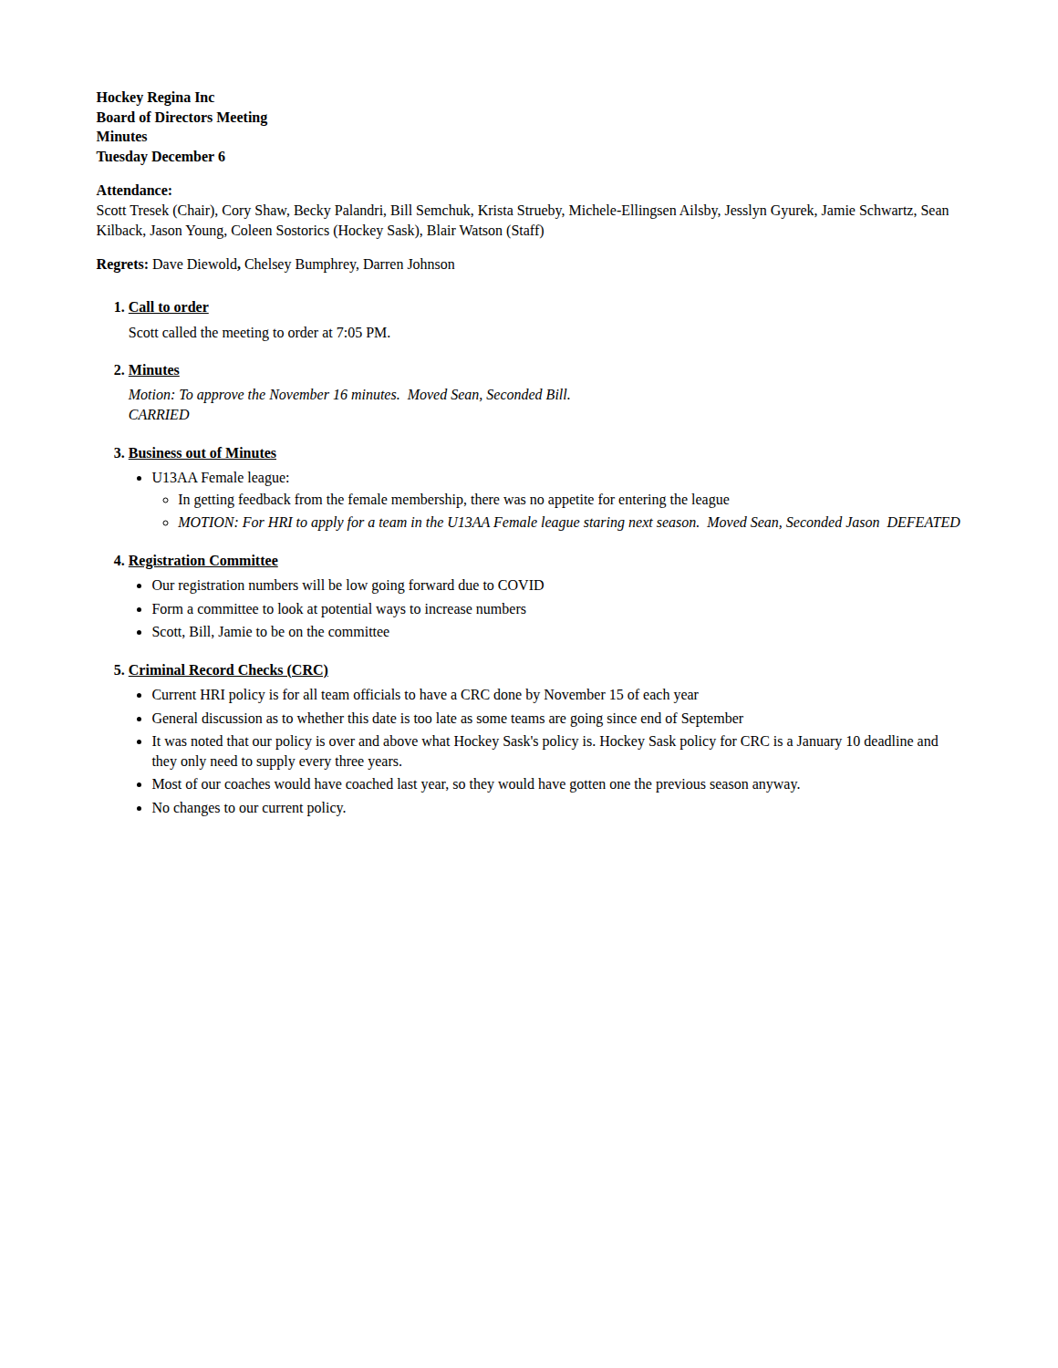Hockey Regina Inc
Board of Directors Meeting
Minutes
Tuesday December 6
Attendance:
Scott Tresek (Chair), Cory Shaw, Becky Palandri, Bill Semchuk, Krista Strueby, Michele-Ellingsen Ailsby, Jesslyn Gyurek, Jamie Schwartz, Sean Kilback, Jason Young, Coleen Sostorics (Hockey Sask), Blair Watson (Staff)
Regrets: Dave Diewold, Chelsey Bumphrey, Darren Johnson
Call to order
Scott called the meeting to order at 7:05 PM.
Minutes
Motion: To approve the November 16 minutes. Moved Sean, Seconded Bill.
CARRIED
Business out of Minutes
U13AA Female league:
In getting feedback from the female membership, there was no appetite for entering the league
MOTION: For HRI to apply for a team in the U13AA Female league staring next season. Moved Sean, Seconded Jason DEFEATED
Registration Committee
Our registration numbers will be low going forward due to COVID
Form a committee to look at potential ways to increase numbers
Scott, Bill, Jamie to be on the committee
Criminal Record Checks (CRC)
Current HRI policy is for all team officials to have a CRC done by November 15 of each year
General discussion as to whether this date is too late as some teams are going since end of September
It was noted that our policy is over and above what Hockey Sask's policy is. Hockey Sask policy for CRC is a January 10 deadline and they only need to supply every three years.
Most of our coaches would have coached last year, so they would have gotten one the previous season anyway.
No changes to our current policy.